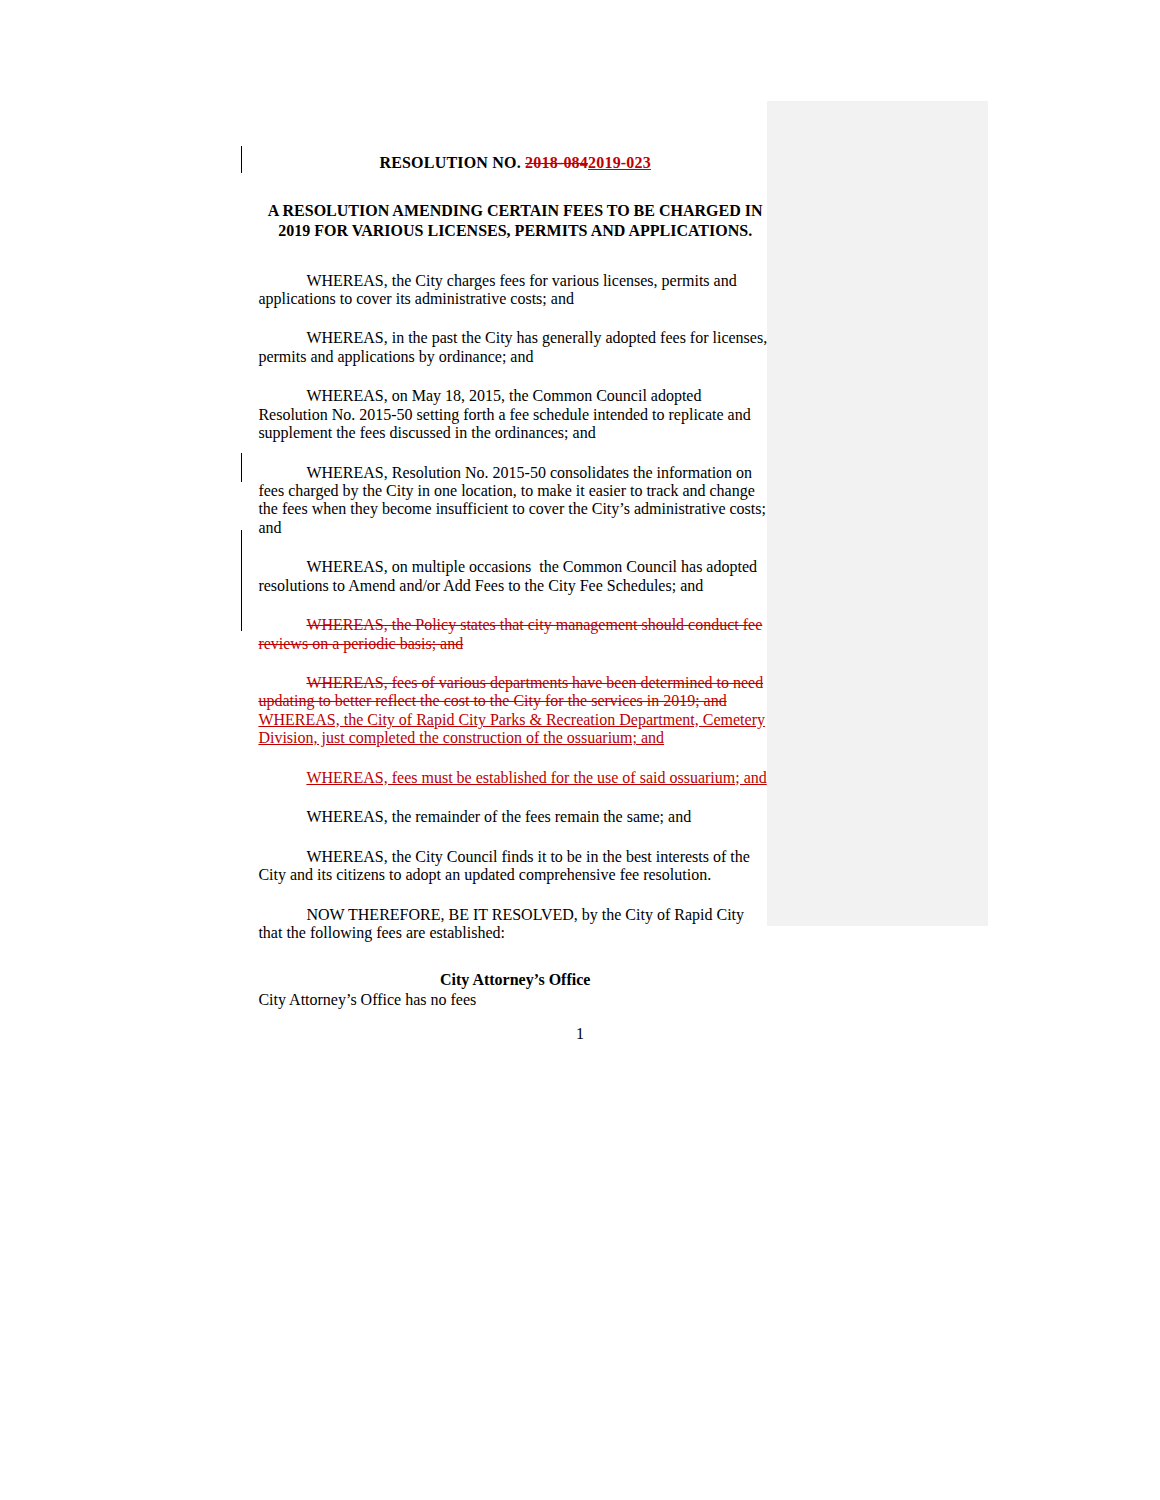RESOLUTION NO. 2018-0842019-023
A RESOLUTION AMENDING CERTAIN FEES TO BE CHARGED IN 2019 FOR VARIOUS LICENSES, PERMITS AND APPLICATIONS.
WHEREAS, the City charges fees for various licenses, permits and applications to cover its administrative costs; and
WHEREAS, in the past the City has generally adopted fees for licenses, permits and applications by ordinance; and
WHEREAS, on May 18, 2015, the Common Council adopted Resolution No. 2015-50 setting forth a fee schedule intended to replicate and supplement the fees discussed in the ordinances; and
WHEREAS, Resolution No. 2015-50 consolidates the information on fees charged by the City in one location, to make it easier to track and change the fees when they become insufficient to cover the City’s administrative costs; and
WHEREAS, on multiple occasions the Common Council has adopted resolutions to Amend and/or Add Fees to the City Fee Schedules; and
WHEREAS, the Policy states that city management should conduct fee reviews on a periodic basis; and
WHEREAS, fees of various departments have been determined to need updating to better reflect the cost to the City for the services in 2019; and
WHEREAS, the City of Rapid City Parks & Recreation Department, Cemetery Division, just completed the construction of the ossuarium; and
WHEREAS, fees must be established for the use of said ossuarium; and
WHEREAS, the remainder of the fees remain the same; and
WHEREAS, the City Council finds it to be in the best interests of the City and its citizens to adopt an updated comprehensive fee resolution.
NOW THEREFORE, BE IT RESOLVED, by the City of Rapid City that the following fees are established:
City Attorney’s Office
City Attorney’s Office has no fees
1